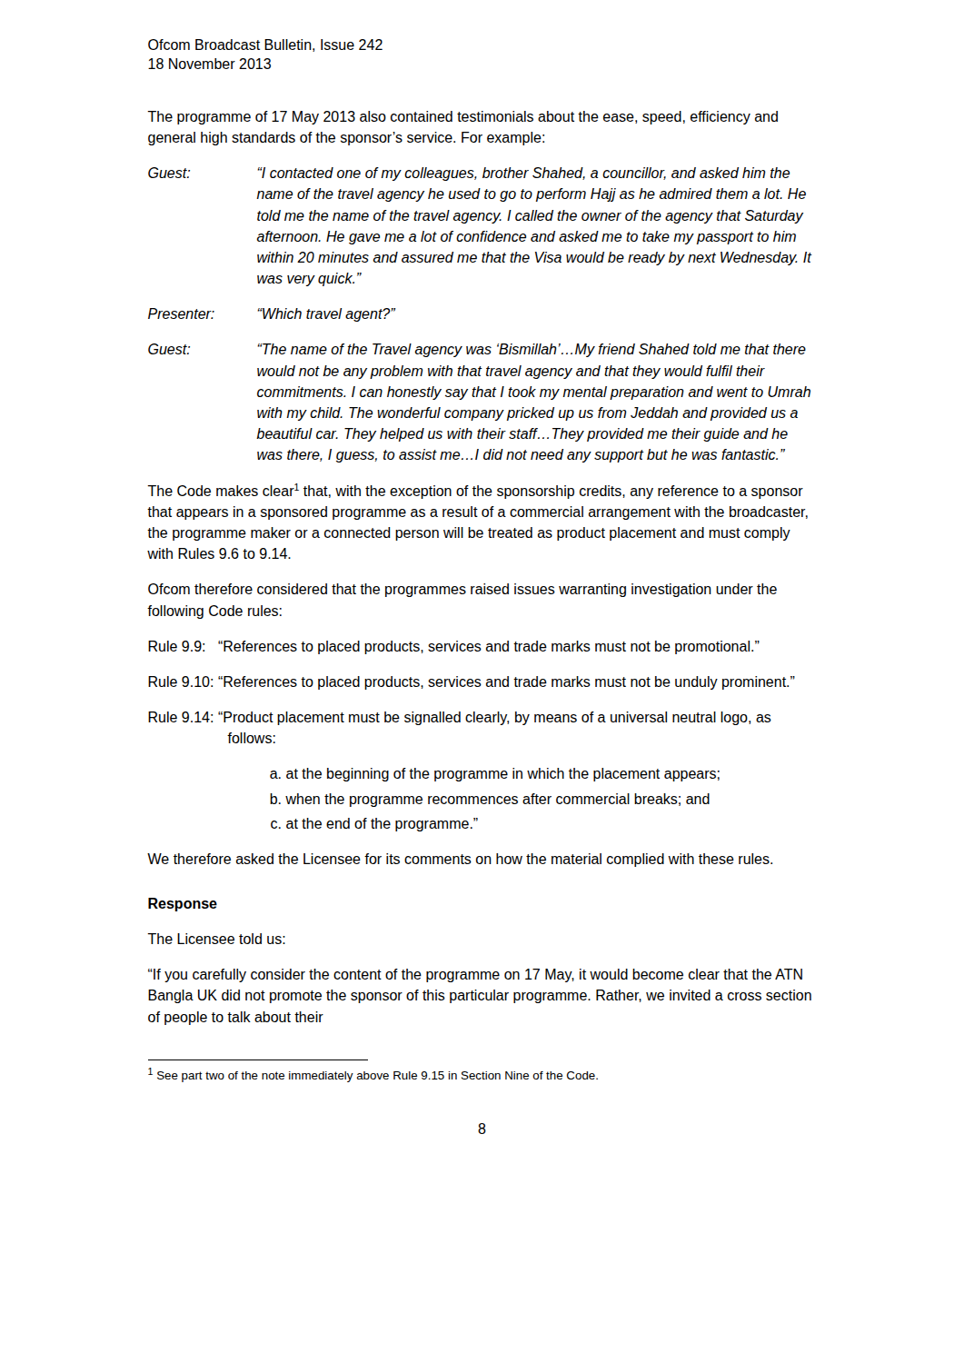Ofcom Broadcast Bulletin, Issue 242
18 November 2013
The programme of 17 May 2013 also contained testimonials about the ease, speed, efficiency and general high standards of the sponsor’s service. For example:
Guest:
“I contacted one of my colleagues, brother Shahed, a councillor, and asked him the name of the travel agency he used to go to perform Hajj as he admired them a lot. He told me the name of the travel agency. I called the owner of the agency that Saturday afternoon. He gave me a lot of confidence and asked me to take my passport to him within 20 minutes and assured me that the Visa would be ready by next Wednesday. It was very quick.”
Presenter:
“Which travel agent?”
Guest:
“The name of the Travel agency was ‘Bismillah’…My friend Shahed told me that there would not be any problem with that travel agency and that they would fulfil their commitments. I can honestly say that I took my mental preparation and went to Umrah with my child. The wonderful company pricked up us from Jeddah and provided us a beautiful car. They helped us with their staff…They provided me their guide and he was there, I guess, to assist me…I did not need any support but he was fantastic.”
The Code makes clear1 that, with the exception of the sponsorship credits, any reference to a sponsor that appears in a sponsored programme as a result of a commercial arrangement with the broadcaster, the programme maker or a connected person will be treated as product placement and must comply with Rules 9.6 to 9.14.
Ofcom therefore considered that the programmes raised issues warranting investigation under the following Code rules:
Rule 9.9: “References to placed products, services and trade marks must not be promotional.”
Rule 9.10: “References to placed products, services and trade marks must not be unduly prominent.”
Rule 9.14: “Product placement must be signalled clearly, by means of a universal neutral logo, as follows:
at the beginning of the programme in which the placement appears;
when the programme recommences after commercial breaks; and
at the end of the programme.”
We therefore asked the Licensee for its comments on how the material complied with these rules.
Response
The Licensee told us:
“If you carefully consider the content of the programme on 17 May, it would become clear that the ATN Bangla UK did not promote the sponsor of this particular programme. Rather, we invited a cross section of people to talk about their
1 See part two of the note immediately above Rule 9.15 in Section Nine of the Code.
8